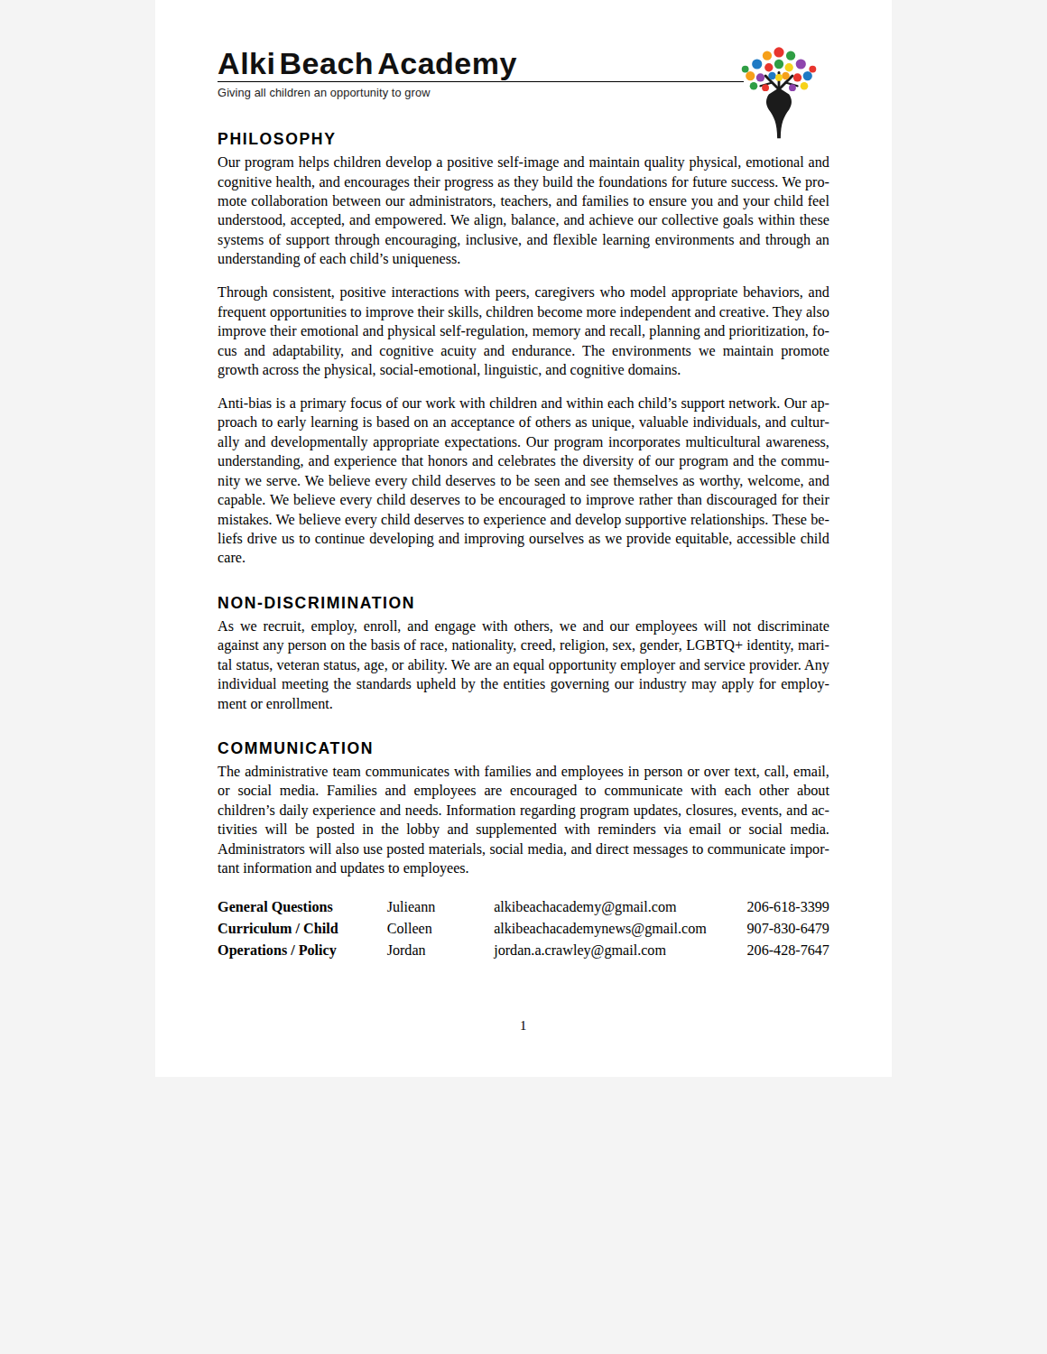Alki Beach Academy
Giving all children an opportunity to grow
Philosophy
Our program helps children develop a positive self-image and maintain quality physical, emotional and cognitive health, and encourages their progress as they build the foundations for future success. We promote collaboration between our administrators, teachers, and families to ensure you and your child feel understood, accepted, and empowered. We align, balance, and achieve our collective goals within these systems of support through encouraging, inclusive, and flexible learning environments and through an understanding of each child’s uniqueness.
Through consistent, positive interactions with peers, caregivers who model appropriate behaviors, and frequent opportunities to improve their skills, children become more independent and creative. They also improve their emotional and physical self-regulation, memory and recall, planning and prioritization, focus and adaptability, and cognitive acuity and endurance. The environments we maintain promote growth across the physical, social-emotional, linguistic, and cognitive domains.
Anti-bias is a primary focus of our work with children and within each child’s support network. Our approach to early learning is based on an acceptance of others as unique, valuable individuals, and culturally and developmentally appropriate expectations. Our program incorporates multicultural awareness, understanding, and experience that honors and celebrates the diversity of our program and the community we serve. We believe every child deserves to be seen and see themselves as worthy, welcome, and capable. We believe every child deserves to be encouraged to improve rather than discouraged for their mistakes. We believe every child deserves to experience and develop supportive relationships. These beliefs drive us to continue developing and improving ourselves as we provide equitable, accessible child care.
Non-Discrimination
As we recruit, employ, enroll, and engage with others, we and our employees will not discriminate against any person on the basis of race, nationality, creed, religion, sex, gender, LGBTQ+ identity, marital status, veteran status, age, or ability. We are an equal opportunity employer and service provider. Any individual meeting the standards upheld by the entities governing our industry may apply for employment or enrollment.
Communication
The administrative team communicates with families and employees in person or over text, call, email, or social media. Families and employees are encouraged to communicate with each other about children’s daily experience and needs. Information regarding program updates, closures, events, and activities will be posted in the lobby and supplemented with reminders via email or social media. Administrators will also use posted materials, social media, and direct messages to communicate important information and updates to employees.
| General Questions | Julieann | alkibeachacademy@gmail.com | 206-618-3399 |
| Curriculum / Child | Colleen | alkibeachacademynews@gmail.com | 907-830-6479 |
| Operations / Policy | Jordan | jordan.a.crawley@gmail.com | 206-428-7647 |
1